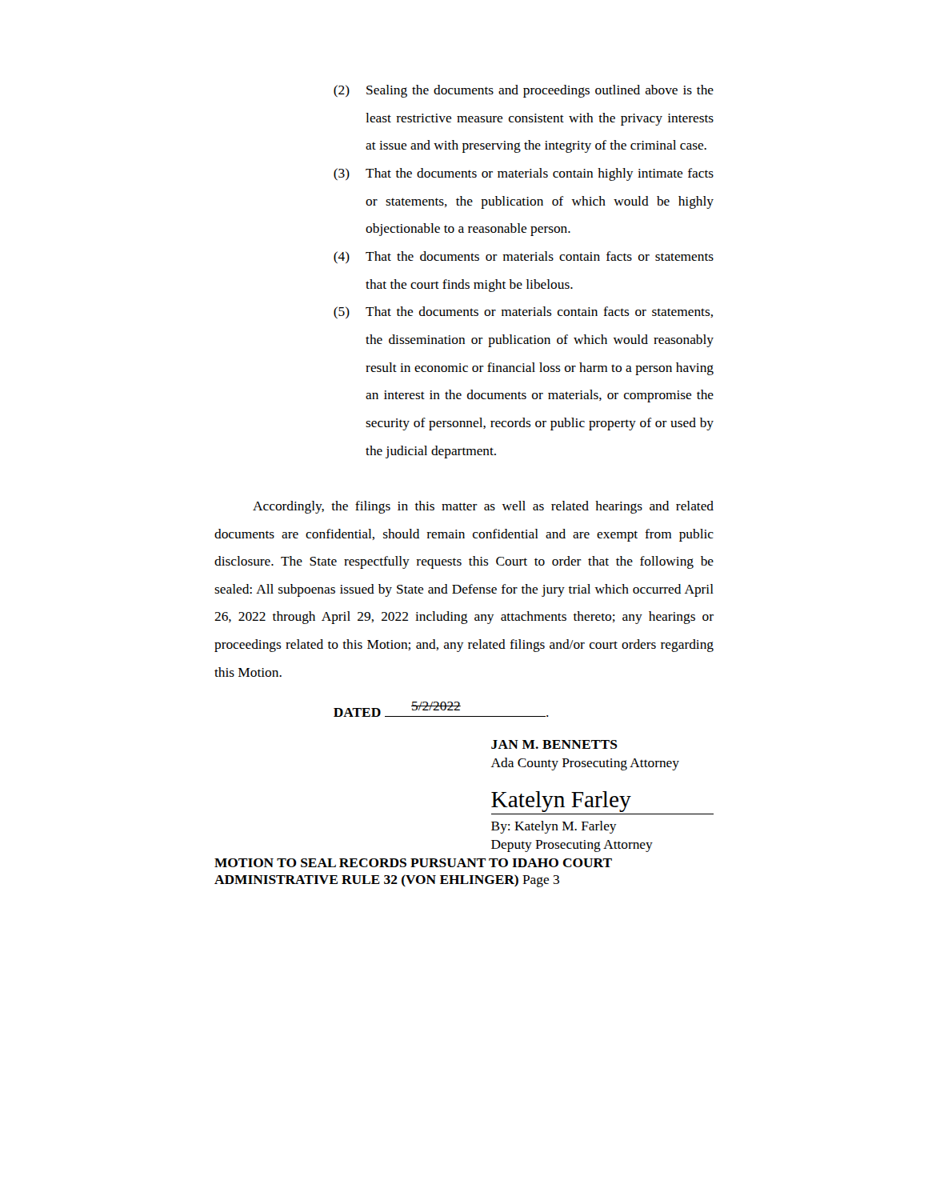(2) Sealing the documents and proceedings outlined above is the least restrictive measure consistent with the privacy interests at issue and with preserving the integrity of the criminal case.
(3) That the documents or materials contain highly intimate facts or statements, the publication of which would be highly objectionable to a reasonable person.
(4) That the documents or materials contain facts or statements that the court finds might be libelous.
(5) That the documents or materials contain facts or statements, the dissemination or publication of which would reasonably result in economic or financial loss or harm to a person having an interest in the documents or materials, or compromise the security of personnel, records or public property of or used by the judicial department.
Accordingly, the filings in this matter as well as related hearings and related documents are confidential, should remain confidential and are exempt from public disclosure. The State respectfully requests this Court to order that the following be sealed: All subpoenas issued by State and Defense for the jury trial which occurred April 26, 2022 through April 29, 2022 including any attachments thereto; any hearings or proceedings related to this Motion; and, any related filings and/or court orders regarding this Motion.
DATED 5/2/2022.
JAN M. BENNETTS
Ada County Prosecuting Attorney
Katelyn Farley
By: Katelyn M. Farley
Deputy Prosecuting Attorney
MOTION TO SEAL RECORDS PURSUANT TO IDAHO COURT ADMINISTRATIVE RULE 32 (VON EHLINGER) Page 3